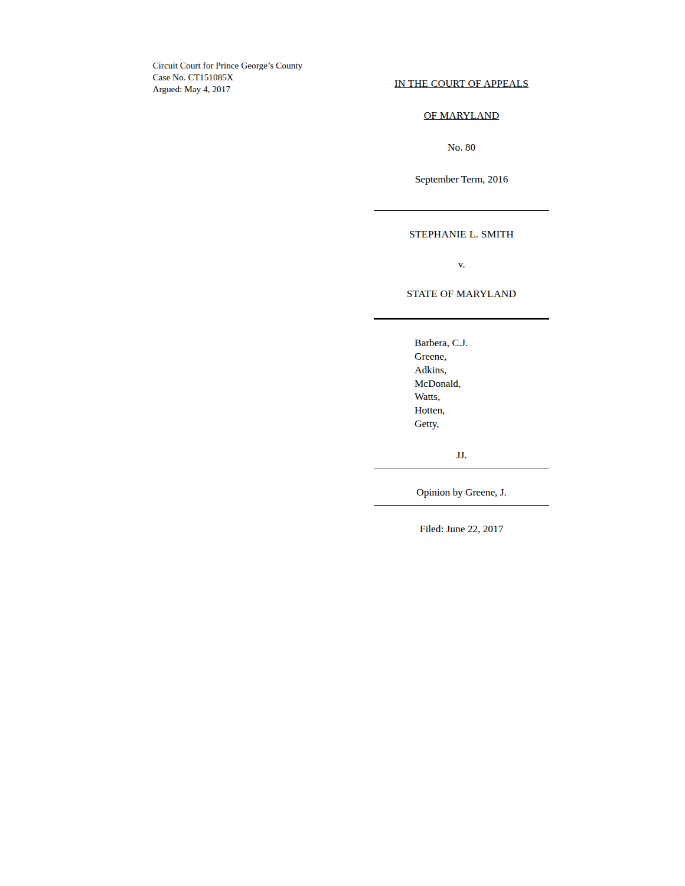Circuit Court for Prince George’s County
Case No. CT151085X
Argued: May 4, 2017
IN THE COURT OF APPEALS
OF MARYLAND
No. 80
September Term, 2016
STEPHANIE L. SMITH
v.
STATE OF MARYLAND
Barbera, C.J.
Greene,
Adkins,
McDonald,
Watts,
Hotten,
Getty,
JJ.
Opinion by Greene, J.
Filed: June 22, 2017